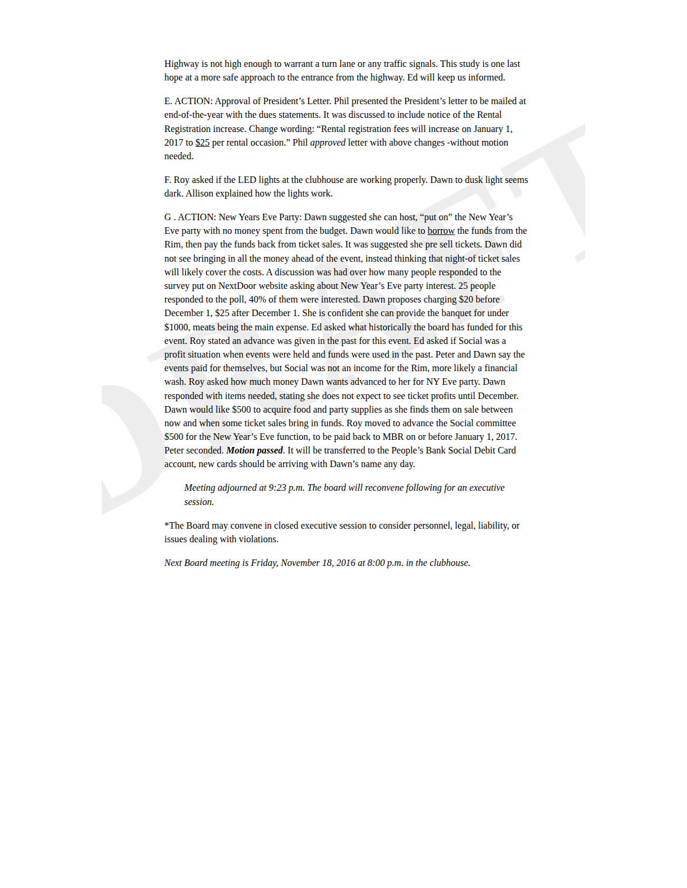DRAFT
Highway is not high enough to warrant a turn lane or any traffic signals. This study is one last hope at a more safe approach to the entrance from the highway. Ed will keep us informed.
E. ACTION: Approval of President’s Letter. Phil presented the President’s letter to be mailed at end-of-the-year with the dues statements. It was discussed to include notice of the Rental Registration increase. Change wording: “Rental registration fees will increase on January 1, 2017 to $25 per rental occasion.” Phil approved letter with above changes -without motion needed.
F. Roy asked if the LED lights at the clubhouse are working properly. Dawn to dusk light seems dark. Allison explained how the lights work.
G . ACTION: New Years Eve Party: Dawn suggested she can host, “put on” the New Year’s Eve party with no money spent from the budget. Dawn would like to borrow the funds from the Rim, then pay the funds back from ticket sales. It was suggested she pre sell tickets. Dawn did not see bringing in all the money ahead of the event, instead thinking that night-of ticket sales will likely cover the costs. A discussion was had over how many people responded to the survey put on NextDoor website asking about New Year’s Eve party interest. 25 people responded to the poll, 40% of them were interested. Dawn proposes charging $20 before December 1, $25 after December 1. She is confident she can provide the banquet for under $1000, meats being the main expense. Ed asked what historically the board has funded for this event. Roy stated an advance was given in the past for this event. Ed asked if Social was a profit situation when events were held and funds were used in the past. Peter and Dawn say the events paid for themselves, but Social was not an income for the Rim, more likely a financial wash. Roy asked how much money Dawn wants advanced to her for NY Eve party. Dawn responded with items needed, stating she does not expect to see ticket profits until December. Dawn would like $500 to acquire food and party supplies as she finds them on sale between now and when some ticket sales bring in funds. Roy moved to advance the Social committee $500 for the New Year’s Eve function, to be paid back to MBR on or before January 1, 2017. Peter seconded. Motion passed. It will be transferred to the People’s Bank Social Debit Card account, new cards should be arriving with Dawn’s name any day.
Meeting adjourned at 9:23 p.m. The board will reconvene following for an executive session.
*The Board may convene in closed executive session to consider personnel, legal, liability, or issues dealing with violations.
Next Board meeting is Friday, November 18, 2016 at 8:00 p.m. in the clubhouse.